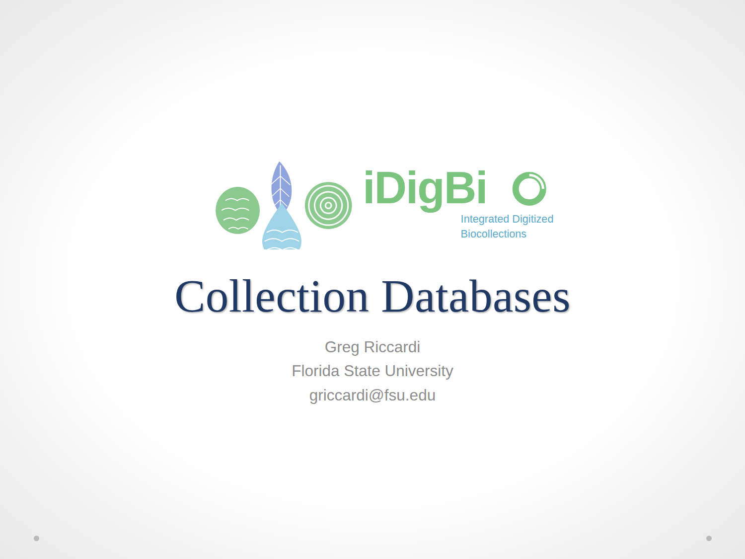iDigBi Integrated Digitized Biocollections
Collection Databases
Greg Riccardi
Florida State University
griccardi@fsu.edu